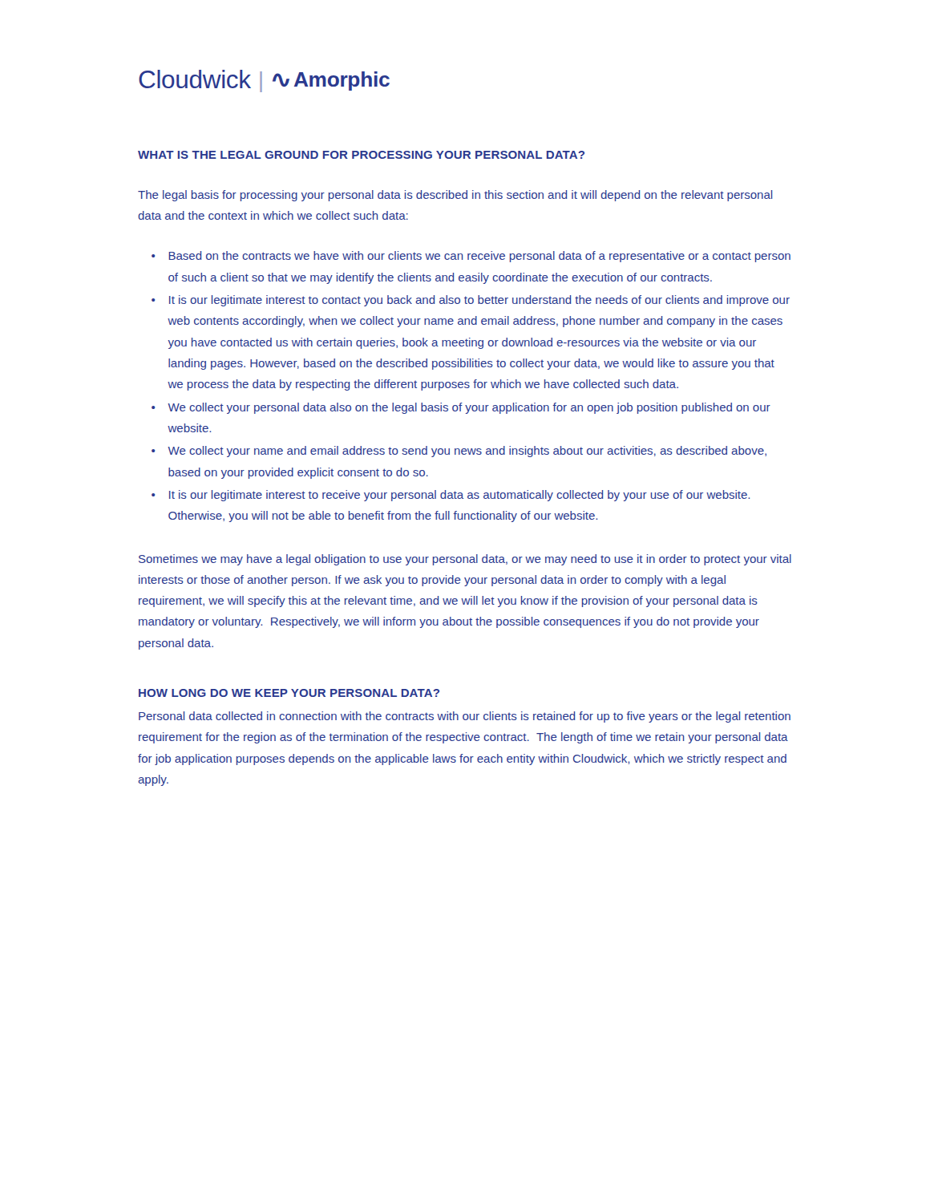Cloudwick | ∿ Amorphic
What is the legal ground for processing your personal data?
The legal basis for processing your personal data is described in this section and it will depend on the relevant personal data and the context in which we collect such data:
Based on the contracts we have with our clients we can receive personal data of a representative or a contact person of such a client so that we may identify the clients and easily coordinate the execution of our contracts.
It is our legitimate interest to contact you back and also to better understand the needs of our clients and improve our web contents accordingly, when we collect your name and email address, phone number and company in the cases you have contacted us with certain queries, book a meeting or download e-resources via the website or via our landing pages. However, based on the described possibilities to collect your data, we would like to assure you that we process the data by respecting the different purposes for which we have collected such data.
We collect your personal data also on the legal basis of your application for an open job position published on our website.
We collect your name and email address to send you news and insights about our activities, as described above, based on your provided explicit consent to do so.
It is our legitimate interest to receive your personal data as automatically collected by your use of our website. Otherwise, you will not be able to benefit from the full functionality of our website.
Sometimes we may have a legal obligation to use your personal data, or we may need to use it in order to protect your vital interests or those of another person. If we ask you to provide your personal data in order to comply with a legal requirement, we will specify this at the relevant time, and we will let you know if the provision of your personal data is mandatory or voluntary. Respectively, we will inform you about the possible consequences if you do not provide your personal data.
How long do we keep your personal data?
Personal data collected in connection with the contracts with our clients is retained for up to five years or the legal retention requirement for the region as of the termination of the respective contract. The length of time we retain your personal data for job application purposes depends on the applicable laws for each entity within Cloudwick, which we strictly respect and apply.